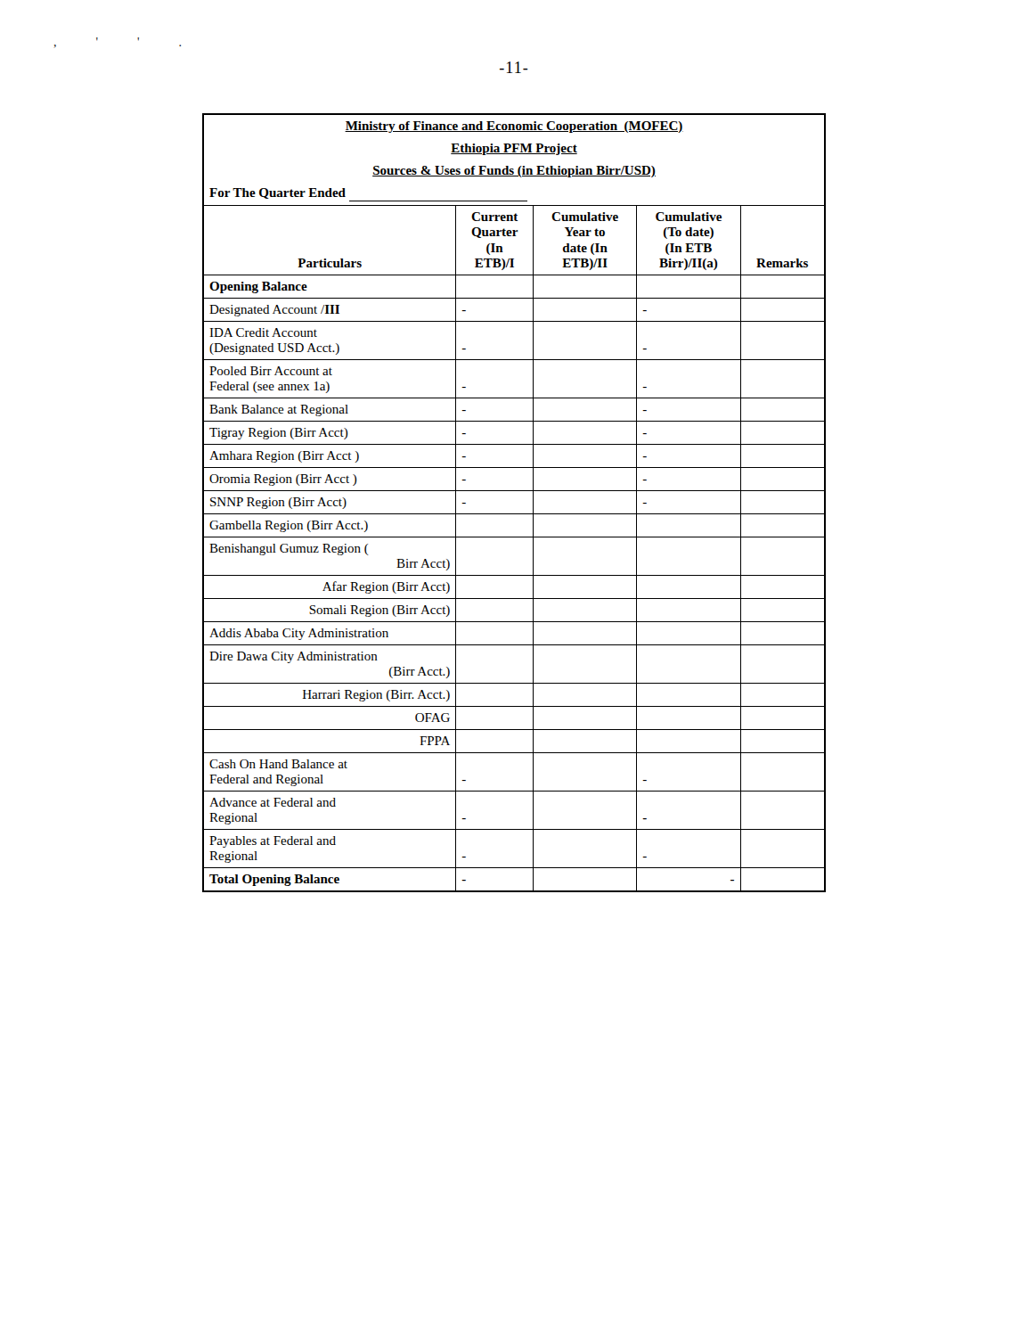, ' ' .
-11-
| Ministry of Finance and Economic Cooperation (MOFEC) |
| Ethiopia PFM Project |
| Sources & Uses of Funds (in Ethiopian Birr/USD) |
| For The Quarter Ended |
| Particulars | Current Quarter (In ETB)/I | Cumulative Year to date (In ETB)/II | Cumulative (To date) (In ETB Birr)/II(a) | Remarks |
| Opening Balance | | | | |
| Designated Account / III | - | | - | |
| IDA Credit Account (Designated USD Acct.) | - | | - | |
| Pooled Birr Account at Federal (see annex 1a) | - | | - | |
| Bank Balance at Regional | - | | - | |
| Tigray Region (Birr Acct) | - | | - | |
| Amhara Region (Birr Acct ) | - | | - | |
| Oromia Region (Birr Acct ) | - | | - | |
| SNNP Region (Birr Acct) | - | | - | |
| Gambella Region (Birr Acct.) | | | | |
| Benishangul Gumuz Region ( Birr Acct) | | | | |
| Afar Region (Birr Acct) | | | | |
| Somali Region (Birr Acct) | | | | |
| Addis Ababa City Administration | | | | |
| Dire Dawa City Administration (Birr Acct.) | | | | |
| Harrari Region (Birr. Acct.) | | | | |
| OFAG | | | | |
| FPPA | | | | |
| Cash On Hand Balance at Federal and Regional | - | | - | |
| Advance at Federal and Regional | - | | - | |
| Payables at Federal and Regional | - | | - | |
| Total Opening Balance | - | | - | |